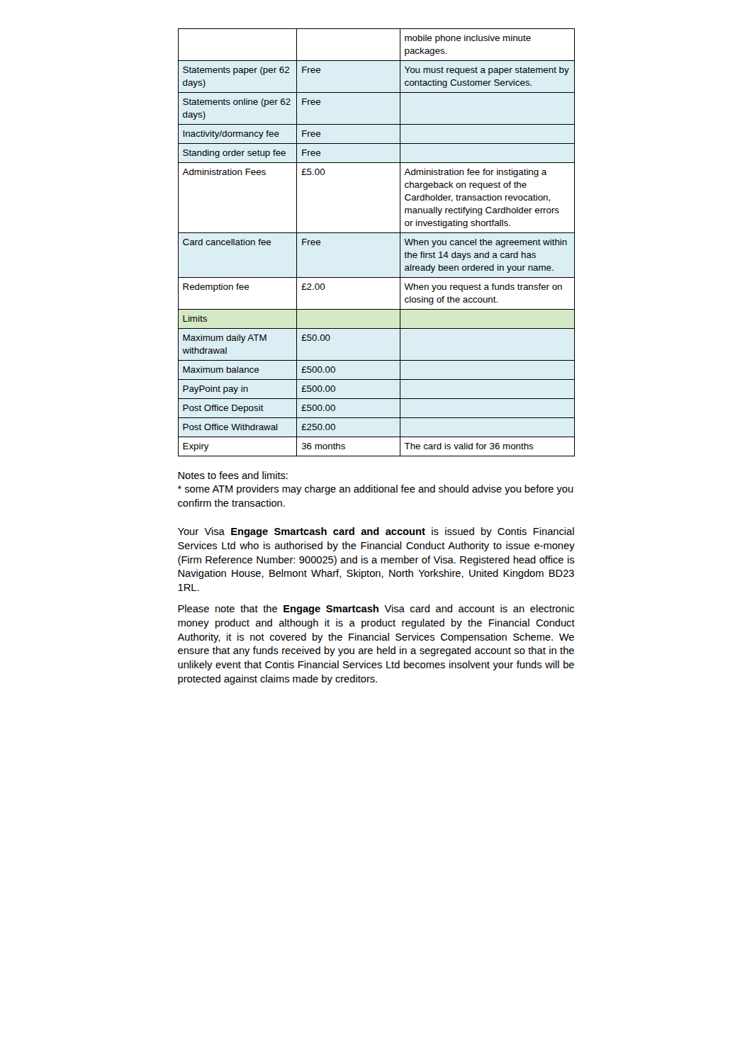| | | mobile phone inclusive minute packages. |
| Statements paper (per 62 days) | Free | You must request a paper statement by contacting Customer Services. |
| Statements online (per 62 days) | Free | |
| Inactivity/dormancy fee | Free | |
| Standing order setup fee | Free | |
| Administration Fees | £5.00 | Administration fee for instigating a chargeback on request of the Cardholder, transaction revocation, manually rectifying Cardholder errors or investigating shortfalls. |
| Card cancellation fee | Free | When you cancel the agreement within the first 14 days and a card has already been ordered in your name. |
| Redemption fee | £2.00 | When you request a funds transfer on closing of the account. |
| Limits | | |
| Maximum daily ATM withdrawal | £50.00 | |
| Maximum balance | £500.00 | |
| PayPoint pay in | £500.00 | |
| Post Office Deposit | £500.00 | |
| Post Office Withdrawal | £250.00 | |
| Expiry | 36 months | The card is valid for 36 months |
Notes to fees and limits:
* some ATM providers may charge an additional fee and should advise you before you confirm the transaction.
Your Visa Engage Smartcash card and account is issued by Contis Financial Services Ltd who is authorised by the Financial Conduct Authority to issue e-money (Firm Reference Number: 900025) and is a member of Visa. Registered head office is Navigation House, Belmont Wharf, Skipton, North Yorkshire, United Kingdom BD23 1RL.
Please note that the Engage Smartcash Visa card and account is an electronic money product and although it is a product regulated by the Financial Conduct Authority, it is not covered by the Financial Services Compensation Scheme. We ensure that any funds received by you are held in a segregated account so that in the unlikely event that Contis Financial Services Ltd becomes insolvent your funds will be protected against claims made by creditors.